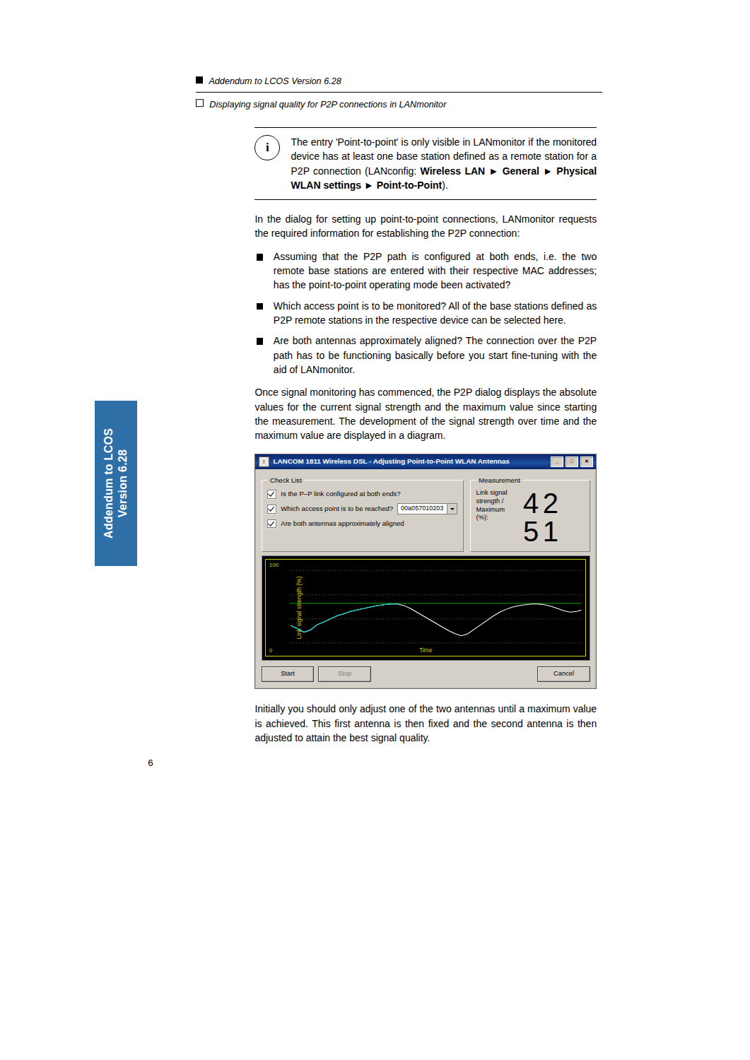Addendum to LCOS Version 6.28
Displaying signal quality for P2P connections in LANmonitor
Addendum to LCOS
Version 6.28
i
The entry 'Point-to-point' is only visible in LANmonitor if the monitored device has at least one base station defined as a remote station for a P2P connection (LANconfig: Wireless LAN ► General ► Physical WLAN settings ► Point-to-Point).
In the dialog for setting up point-to-point connections, LANmonitor requests the required information for establishing the P2P connection:
Assuming that the P2P path is configured at both ends, i.e. the two remote base stations are entered with their respective MAC addresses; has the point-to-point operating mode been activated?
Which access point is to be monitored? All of the base stations defined as P2P remote stations in the respective device can be selected here.
Are both antennas approximately aligned? The connection over the P2P path has to be functioning basically before you start fine-tuning with the aid of LANmonitor.
Once signal monitoring has commenced, the P2P dialog displays the absolute values for the current signal strength and the maximum value since starting the measurement. The development of the signal strength over time and the maximum value are displayed in a diagram.
LANCOM 1811 Wireless DSL - Adjusting Point-to-Point WLAN Antennas _ □ ✕
Check List
Is the P–P link configured at both ends?
Which access point is to be reached? 00a057010203
Are both antennas approximately aligned
Measurement
Link signal strength /
Maximum (%):
42 51
100 0 Link signal strength (%) Time
Start Stop Cancel
Initially you should only adjust one of the two antennas until a maximum value is achieved. This first antenna is then fixed and the second antenna is then adjusted to attain the best signal quality.
6